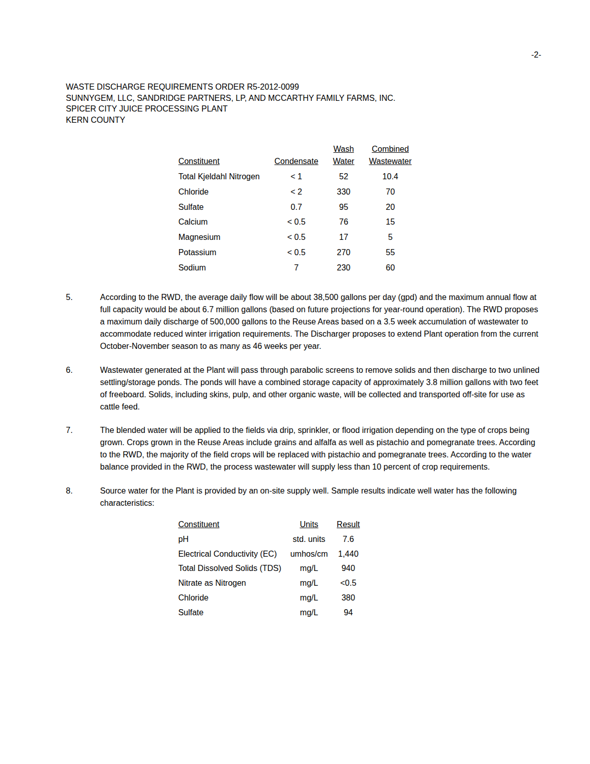-2-
WASTE DISCHARGE REQUIREMENTS ORDER R5-2012-0099
SUNNYGEM, LLC, SANDRIDGE PARTNERS, LP, AND MCCARTHY FAMILY FARMS, INC.
SPICER CITY JUICE PROCESSING PLANT
KERN COUNTY
| Constituent | Condensate | Wash Water | Combined Wastewater |
| --- | --- | --- | --- |
| Total Kjeldahl Nitrogen | < 1 | 52 | 10.4 |
| Chloride | < 2 | 330 | 70 |
| Sulfate | 0.7 | 95 | 20 |
| Calcium | < 0.5 | 76 | 15 |
| Magnesium | < 0.5 | 17 | 5 |
| Potassium | < 0.5 | 270 | 55 |
| Sodium | 7 | 230 | 60 |
5.
According to the RWD, the average daily flow will be about 38,500 gallons per day (gpd) and the maximum annual flow at full capacity would be about 6.7 million gallons (based on future projections for year-round operation). The RWD proposes a maximum daily discharge of 500,000 gallons to the Reuse Areas based on a 3.5 week accumulation of wastewater to accommodate reduced winter irrigation requirements. The Discharger proposes to extend Plant operation from the current October-November season to as many as 46 weeks per year.
6.
Wastewater generated at the Plant will pass through parabolic screens to remove solids and then discharge to two unlined settling/storage ponds. The ponds will have a combined storage capacity of approximately 3.8 million gallons with two feet of freeboard. Solids, including skins, pulp, and other organic waste, will be collected and transported off-site for use as cattle feed.
7.
The blended water will be applied to the fields via drip, sprinkler, or flood irrigation depending on the type of crops being grown. Crops grown in the Reuse Areas include grains and alfalfa as well as pistachio and pomegranate trees. According to the RWD, the majority of the field crops will be replaced with pistachio and pomegranate trees. According to the water balance provided in the RWD, the process wastewater will supply less than 10 percent of crop requirements.
8.
Source water for the Plant is provided by an on-site supply well. Sample results indicate well water has the following characteristics:
| Constituent | Units | Result |
| --- | --- | --- |
| pH | std. units | 7.6 |
| Electrical Conductivity (EC) | umhos/cm | 1,440 |
| Total Dissolved Solids (TDS) | mg/L | 940 |
| Nitrate as Nitrogen | mg/L | <0.5 |
| Chloride | mg/L | 380 |
| Sulfate | mg/L | 94 |